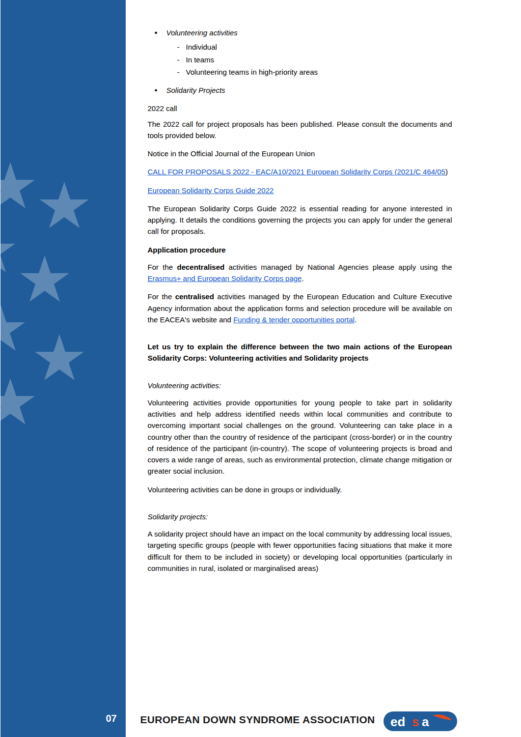Volunteering activities
Individual
In teams
Volunteering teams in high-priority areas
Solidarity Projects
2022 call
The 2022 call for project proposals has been published. Please consult the documents and tools provided below.
Notice in the Official Journal of the European Union
CALL FOR PROPOSALS 2022 - EAC/A10/2021 European Solidarity Corps (2021/C 464/05)
European Solidarity Corps Guide 2022
The European Solidarity Corps Guide 2022 is essential reading for anyone interested in applying. It details the conditions governing the projects you can apply for under the general call for proposals.
Application procedure
For the decentralised activities managed by National Agencies please apply using the Erasmus+ and European Solidarity Corps page.
For the centralised activities managed by the European Education and Culture Executive Agency information about the application forms and selection procedure will be available on the EACEA's website and Funding & tender opportunities portal.
Let us try to explain the difference between the two main actions of the European Solidarity Corps: Volunteering activities and Solidarity projects
Volunteering activities:
Volunteering activities provide opportunities for young people to take part in solidarity activities and help address identified needs within local communities and contribute to overcoming important social challenges on the ground. Volunteering can take place in a country other than the country of residence of the participant (cross-border) or in the country of residence of the participant (in-country). The scope of volunteering projects is broad and covers a wide range of areas, such as environmental protection, climate change mitigation or greater social inclusion.
Volunteering activities can be done in groups or individually.
Solidarity projects:
A solidarity project should have an impact on the local community by addressing local issues, targeting specific groups (people with fewer opportunities facing situations that make it more difficult for them to be included in society) or developing local opportunities (particularly in communities in rural, isolated or marginalised areas)
07
EUROPEAN DOWN SYNDROME ASSOCIATION
ed s a